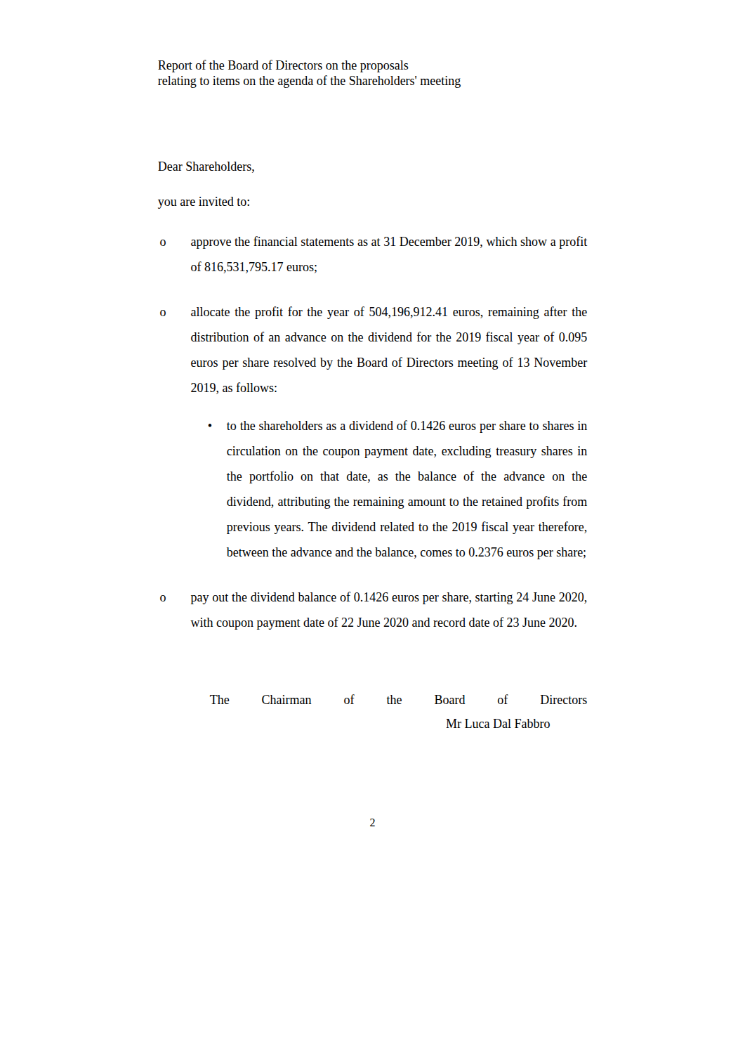Report of the Board of Directors on the proposals
relating to items on the agenda of the Shareholders' meeting
Dear Shareholders,
you are invited to:
approve the financial statements as at 31 December 2019, which show a profit of 816,531,795.17 euros;
allocate the profit for the year of 504,196,912.41 euros, remaining after the distribution of an advance on the dividend for the 2019 fiscal year of 0.095 euros per share resolved by the Board of Directors meeting of 13 November 2019, as follows:
to the shareholders as a dividend of 0.1426 euros per share to shares in circulation on the coupon payment date, excluding treasury shares in the portfolio on that date, as the balance of the advance on the dividend, attributing the remaining amount to the retained profits from previous years. The dividend related to the 2019 fiscal year therefore, between the advance and the balance, comes to 0.2376 euros per share;
pay out the dividend balance of 0.1426 euros per share, starting 24 June 2020, with coupon payment date of 22 June 2020 and record date of 23 June 2020.
The Chairman of the Board of Directors Mr Luca Dal Fabbro
2